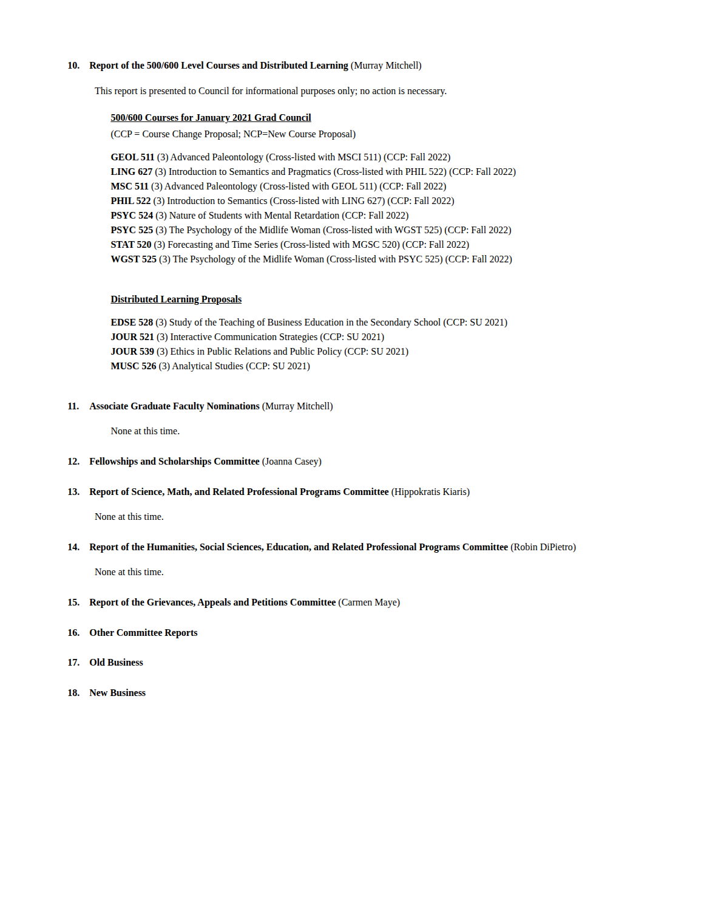Report of the 500/600 Level Courses and Distributed Learning (Murray Mitchell)
This report is presented to Council for informational purposes only; no action is necessary.
500/600 Courses for January 2021 Grad Council
(CCP = Course Change Proposal; NCP=New Course Proposal)
GEOL 511 (3) Advanced Paleontology (Cross-listed with MSCI 511) (CCP: Fall 2022)
LING 627 (3) Introduction to Semantics and Pragmatics (Cross-listed with PHIL 522) (CCP: Fall 2022)
MSC 511 (3) Advanced Paleontology (Cross-listed with GEOL 511) (CCP: Fall 2022)
PHIL 522 (3) Introduction to Semantics (Cross-listed with LING 627) (CCP: Fall 2022)
PSYC 524 (3) Nature of Students with Mental Retardation (CCP: Fall 2022)
PSYC 525 (3) The Psychology of the Midlife Woman (Cross-listed with WGST 525) (CCP: Fall 2022)
STAT 520 (3) Forecasting and Time Series (Cross-listed with MGSC 520) (CCP: Fall 2022)
WGST 525 (3) The Psychology of the Midlife Woman (Cross-listed with PSYC 525) (CCP: Fall 2022)
Distributed Learning Proposals
EDSE 528 (3) Study of the Teaching of Business Education in the Secondary School (CCP: SU 2021)
JOUR 521 (3) Interactive Communication Strategies (CCP: SU 2021)
JOUR 539 (3) Ethics in Public Relations and Public Policy (CCP: SU 2021)
MUSC 526 (3) Analytical Studies (CCP: SU 2021)
Associate Graduate Faculty Nominations (Murray Mitchell)
None at this time.
Fellowships and Scholarships Committee (Joanna Casey)
Report of Science, Math, and Related Professional Programs Committee (Hippokratis Kiaris)
None at this time.
Report of the Humanities, Social Sciences, Education, and Related Professional Programs Committee (Robin DiPietro)
None at this time.
Report of the Grievances, Appeals and Petitions Committee (Carmen Maye)
Other Committee Reports
Old Business
New Business